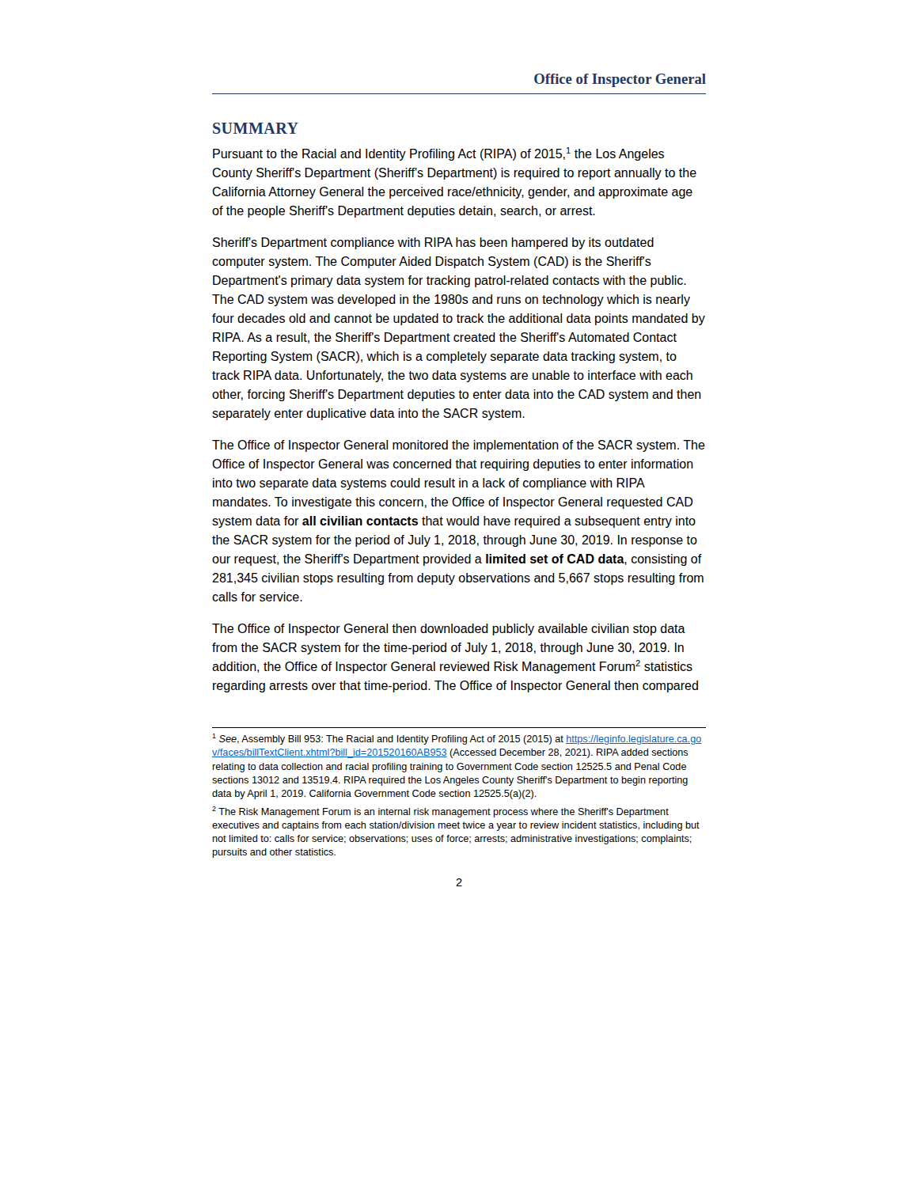Office of Inspector General
SUMMARY
Pursuant to the Racial and Identity Profiling Act (RIPA) of 2015,1 the Los Angeles County Sheriff's Department (Sheriff's Department) is required to report annually to the California Attorney General the perceived race/ethnicity, gender, and approximate age of the people Sheriff's Department deputies detain, search, or arrest.
Sheriff's Department compliance with RIPA has been hampered by its outdated computer system. The Computer Aided Dispatch System (CAD) is the Sheriff's Department's primary data system for tracking patrol-related contacts with the public. The CAD system was developed in the 1980s and runs on technology which is nearly four decades old and cannot be updated to track the additional data points mandated by RIPA. As a result, the Sheriff's Department created the Sheriff's Automated Contact Reporting System (SACR), which is a completely separate data tracking system, to track RIPA data. Unfortunately, the two data systems are unable to interface with each other, forcing Sheriff's Department deputies to enter data into the CAD system and then separately enter duplicative data into the SACR system.
The Office of Inspector General monitored the implementation of the SACR system. The Office of Inspector General was concerned that requiring deputies to enter information into two separate data systems could result in a lack of compliance with RIPA mandates. To investigate this concern, the Office of Inspector General requested CAD system data for all civilian contacts that would have required a subsequent entry into the SACR system for the period of July 1, 2018, through June 30, 2019. In response to our request, the Sheriff's Department provided a limited set of CAD data, consisting of 281,345 civilian stops resulting from deputy observations and 5,667 stops resulting from calls for service.
The Office of Inspector General then downloaded publicly available civilian stop data from the SACR system for the time-period of July 1, 2018, through June 30, 2019. In addition, the Office of Inspector General reviewed Risk Management Forum2 statistics regarding arrests over that time-period. The Office of Inspector General then compared
1 See, Assembly Bill 953: The Racial and Identity Profiling Act of 2015 (2015) at https://leginfo.legislature.ca.gov/faces/billTextClient.xhtml?bill_id=201520160AB953 (Accessed December 28, 2021). RIPA added sections relating to data collection and racial profiling training to Government Code section 12525.5 and Penal Code sections 13012 and 13519.4. RIPA required the Los Angeles County Sheriff's Department to begin reporting data by April 1, 2019. California Government Code section 12525.5(a)(2).
2 The Risk Management Forum is an internal risk management process where the Sheriff's Department executives and captains from each station/division meet twice a year to review incident statistics, including but not limited to: calls for service; observations; uses of force; arrests; administrative investigations; complaints; pursuits and other statistics.
2